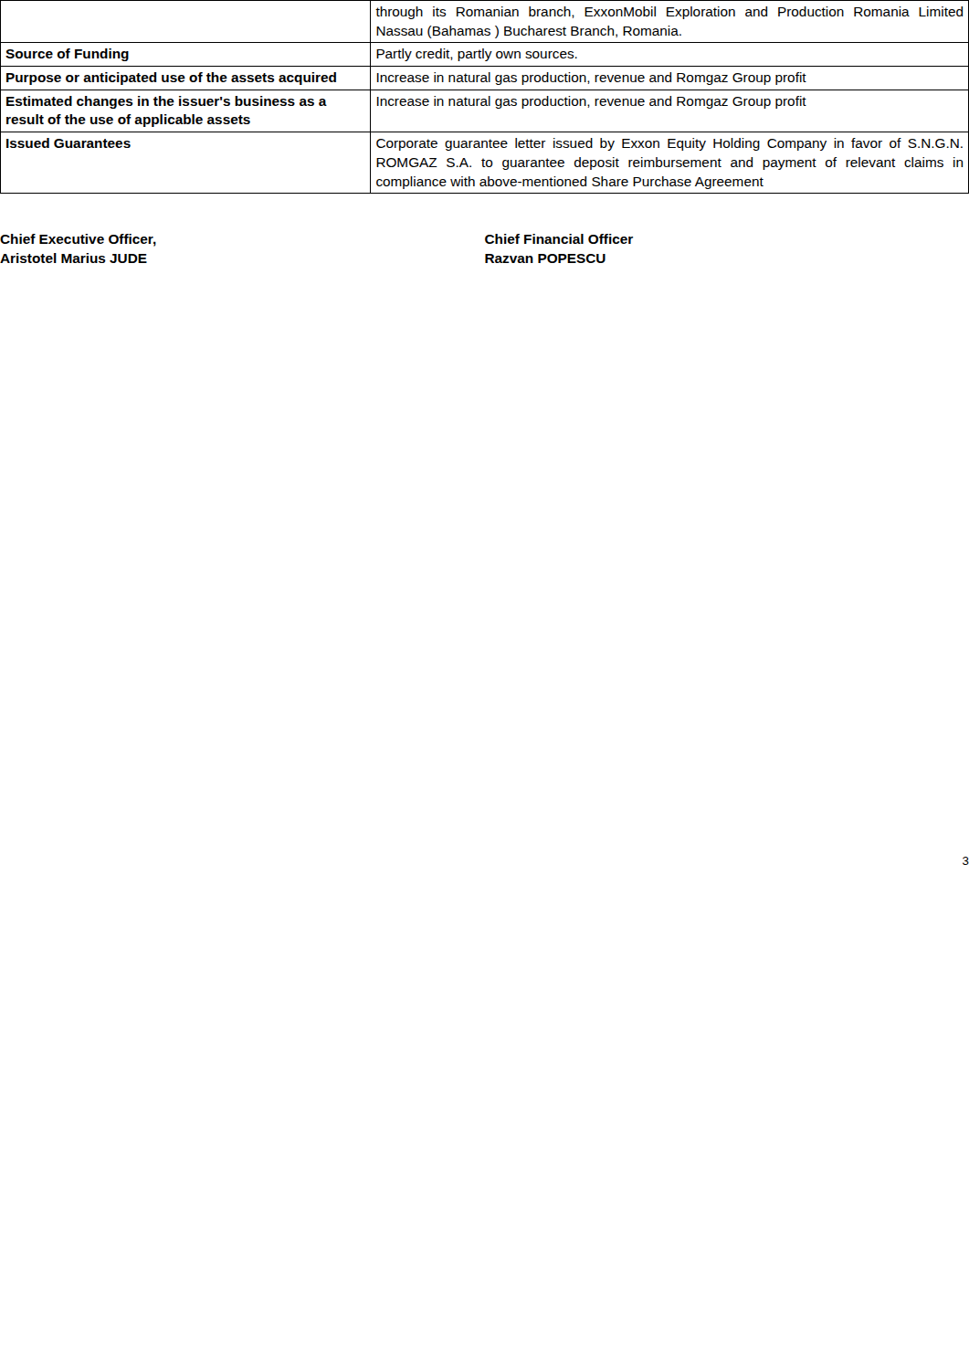| | through its Romanian branch, ExxonMobil Exploration and Production Romania Limited Nassau (Bahamas ) Bucharest Branch, Romania. |
| Source of Funding | Partly credit, partly own sources. |
| Purpose or anticipated use of the assets acquired | Increase in natural gas production, revenue and Romgaz Group profit |
| Estimated changes in the issuer's business as a result of the use of applicable assets | Increase in natural gas production, revenue and Romgaz Group profit |
| Issued Guarantees | Corporate guarantee letter issued by Exxon Equity Holding Company in favor of S.N.G.N. ROMGAZ S.A. to guarantee deposit reimbursement and payment of relevant claims in compliance with above-mentioned Share Purchase Agreement |
| Chief Executive Officer, Aristotel Marius JUDE | Chief Financial Officer Razvan POPESCU |
3